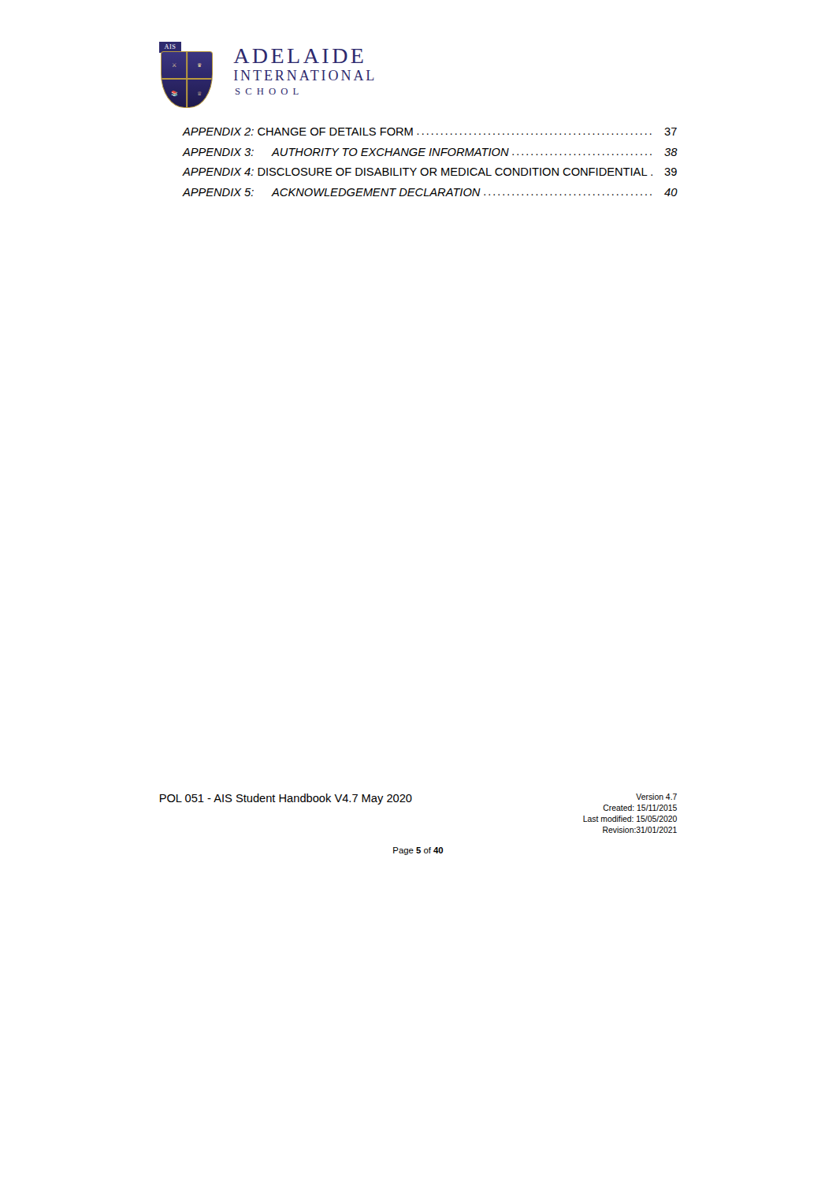AIS
⚔
♛
📚
♕
ADELAIDE
INTERNATIONAL
SCHOOL
APPENDIX 2: CHANGE OF DETAILS FORM .................................................................................................. 37
APPENDIX 3: AUTHORITY TO EXCHANGE INFORMATION .................................................................... 38
APPENDIX 4: DISCLOSURE OF DISABILITY OR MEDICAL CONDITION CONFIDENTIAL .................................. 39
APPENDIX 5: ACKNOWLEDGEMENT DECLARATION ........................................................................... 40
POL 051 - AIS Student Handbook V4.7 May 2020
Version 4.7
Created: 15/11/2015
Last modified: 15/05/2020
Revision:31/01/2021
Page 5 of 40